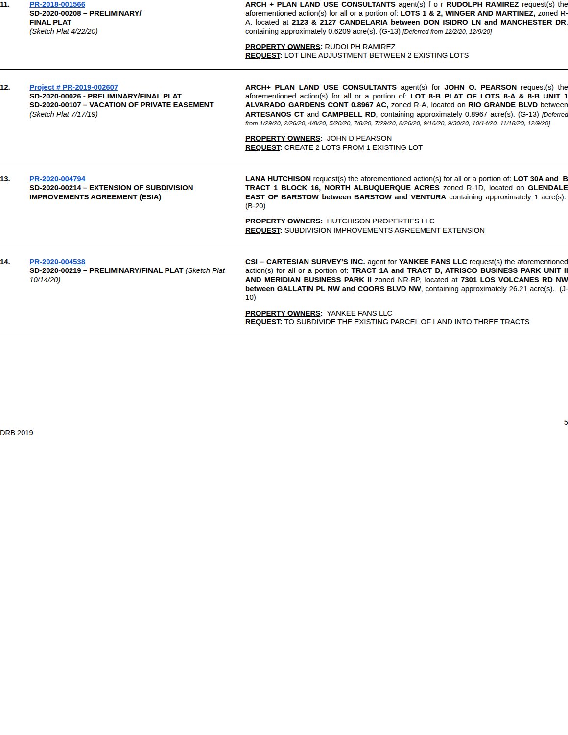| 11. | PR-2018-001566 SD-2020-00208 – PRELIMINARY/ FINAL PLAT (Sketch Plat 4/22/20) | ARCH + PLAN LAND USE CONSULTANTS agent(s) f o r RUDOLPH RAMIREZ request(s) the aforementioned action(s) for all or a portion of: LOTS 1 & 2, WINGER AND MARTINEZ, zoned R-A, located at 2123 & 2127 CANDELARIA between DON ISIDRO LN and MANCHESTER DR , containing approximately 0.6209 acre(s). (G-13) [Deferred from 12/2/20, 12/9/20] PROPERTY OWNERS : RUDOLPH RAMIREZ REQUEST : LOT LINE ADJUSTMENT BETWEEN 2 EXISTING LOTS |
| 12. | Project # PR-2019-002607 SD-2020-00026 - PRELIMINARY/FINAL PLAT SD-2020-00107 – VACATION OF PRIVATE EASEMENT (Sketch Plat 7/17/19) | ARCH+ PLAN LAND USE CONSULTANTS agent(s) for JOHN O. PEARSON request(s) the aforementioned action(s) for all or a portion of: LOT 8-B PLAT OF LOTS 8-A & 8-B UNIT 1 ALVARADO GARDENS CONT 0.8967 AC, zoned R-A, located on RIO GRANDE BLVD between ARTESANOS CT and CAMPBELL RD , containing approximately 0.8967 acre(s). (G-13) [Deferred from 1/29/20, 2/26/20, 4/8/20, 5/20/20, 7/8/20, 7/29/20, 8/26/20, 9/16/20, 9/30/20, 10/14/20, 11/18/20, 12/9/20] PROPERTY OWNERS : JOHN D PEARSON REQUEST : CREATE 2 LOTS FROM 1 EXISTING LOT |
| 13. | PR-2020-004794 SD-2020-00214 – EXTENSION OF SUBDIVISION IMPROVEMENTS AGREEMENT (ESIA) | LANA HUTCHISON request(s) the aforementioned action(s) for all or a portion of: LOT 30A and B TRACT 1 BLOCK 16, NORTH ALBUQUERQUE ACRES zoned R-1D, located on GLENDALE EAST OF BARSTOW between BARSTOW and VENTURA containing approximately 1 acre(s). (B-20) PROPERTY OWNERS : HUTCHISON PROPERTIES LLC REQUEST : SUBDIVISION IMPROVEMENTS AGREEMENT EXTENSION |
| 14. | PR-2020-004538 SD-2020-00219 – PRELIMINARY/FINAL PLAT (Sketch Plat 10/14/20) | CSI – CARTESIAN SURVEY’S INC. agent for YANKEE FANS LLC request(s) the aforementioned action(s) for all or a portion of: TRACT 1A and TRACT D, ATRISCO BUSINESS PARK UNIT II AND MERIDIAN BUSINESS PARK II zoned NR-BP, located at 7301 LOS VOLCANES RD NW between GALLATIN PL NW and COORS BLVD NW , containing approximately 26.21 acre(s). (J-10) PROPERTY OWNERS : YANKEE FANS LLC REQUEST : TO SUBDIVIDE THE EXISTING PARCEL OF LAND INTO THREE TRACTS |
5
DRB 2019